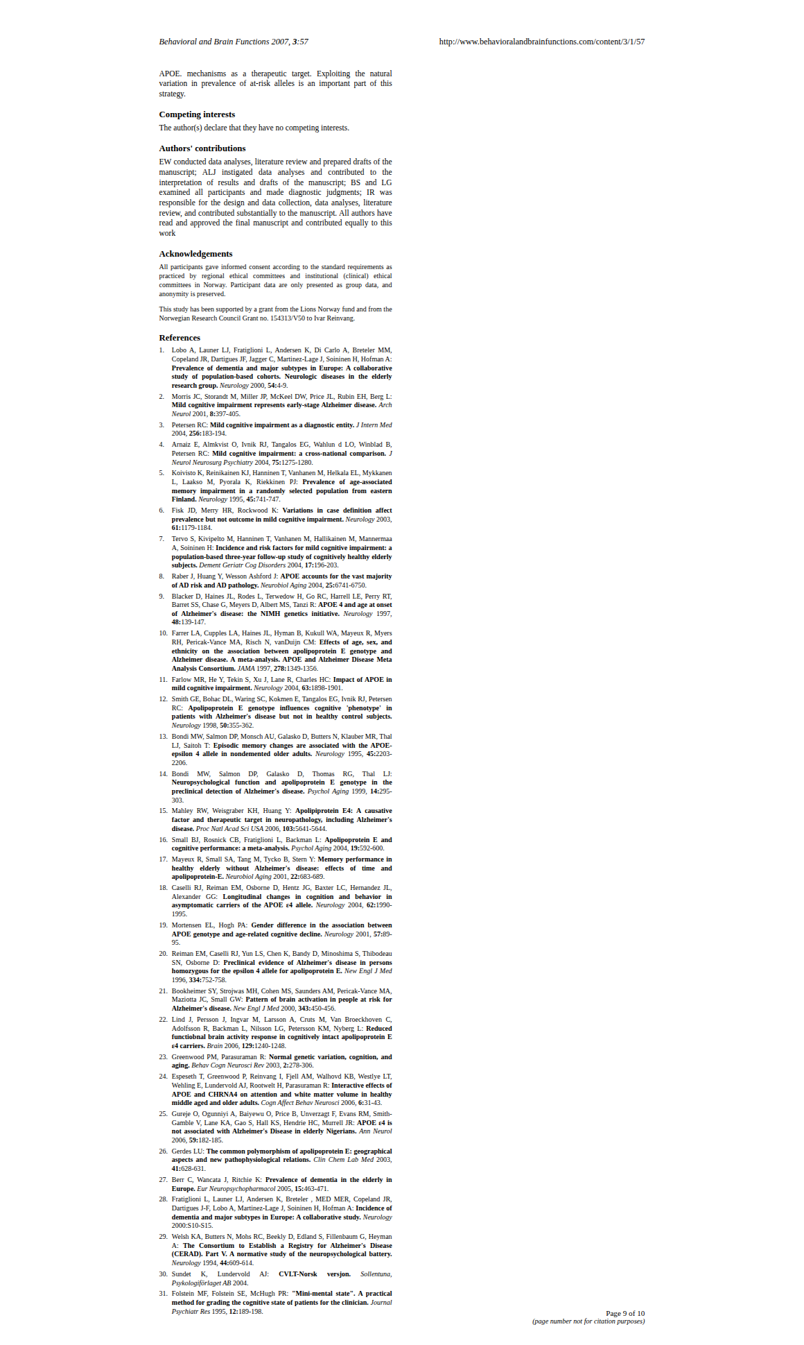Behavioral and Brain Functions 2007, 3:57
http://www.behavioralandbrainfunctions.com/content/3/1/57
APOE. mechanisms as a therapeutic target. Exploiting the natural variation in prevalence of at-risk alleles is an important part of this strategy.
Competing interests
The author(s) declare that they have no competing interests.
Authors' contributions
EW conducted data analyses, literature review and prepared drafts of the manuscript; ALJ instigated data analyses and contributed to the interpretation of results and drafts of the manuscript; BS and LG examined all participants and made diagnostic judgments; IR was responsible for the design and data collection, data analyses, literature review, and contributed substantially to the manuscript. All authors have read and approved the final manuscript and contributed equally to this work
Acknowledgements
All participants gave informed consent according to the standard requirements as practiced by regional ethical committees and institutional (clinical) ethical committees in Norway. Participant data are only presented as group data, and anonymity is preserved.
This study has been supported by a grant from the Lions Norway fund and from the Norwegian Research Council Grant no. 154313/V50 to Ivar Reinvang.
References
Lobo A, Launer LJ, Fratiglioni L, Andersen K, Di Carlo A, Breteler MM, Copeland JR, Dartigues JF, Jagger C, Martinez-Lage J, Soininen H, Hofman A: Prevalence of dementia and major subtypes in Europe: A collaborative study of population-based cohorts. Neurologic diseases in the elderly research group. Neurology 2000, 54: 4-9.
Morris JC, Storandt M, Miller JP, McKeel DW, Price JL, Rubin EH, Berg L: Mild cognitive impairment represents early-stage Alzheimer disease. Arch Neurol 2001, 8: 397-405.
Petersen RC: Mild cognitive impairment as a diagnostic entity. J Intern Med 2004, 256: 183-194.
Arnaiz E, Almkvist O, Ivnik RJ, Tangalos EG, Wahlun d LO, Winblad B, Petersen RC: Mild cognitive impairment: a cross-national comparison. J Neurol Neurosurg Psychiatry 2004, 75: 1275-1280.
Koivisto K, Reinikainen KJ, Hanninen T, Vanhanen M, Helkala EL, Mykkanen L, Laakso M, Pyorala K, Riekkinen PJ: Prevalence of age-associated memory impairment in a randomly selected population from eastern Finland. Neurology 1995, 45: 741-747.
Fisk JD, Merry HR, Rockwood K: Variations in case definition affect prevalence but not outcome in mild cognitive impairment. Neurology 2003, 61: 1179-1184.
Tervo S, Kivipelto M, Hanninen T, Vanhanen M, Hallikainen M, Mannermaa A, Soininen H: Incidence and risk factors for mild cognitive impairment: a population-based three-year follow-up study of cognitively healthy elderly subjects. Dement Geriatr Cog Disorders 2004, 17: 196-203.
Raber J, Huang Y, Wesson Ashford J: APOE accounts for the vast majority of AD risk and AD pathology. Neurobiol Aging 2004, 25: 6741-6750.
Blacker D, Haines JL, Rodes L, Terwedow H, Go RC, Harrell LE, Perry RT, Barret SS, Chase G, Meyers D, Albert MS, Tanzi R: APOE 4 and age at onset of Alzheimer's disease: the NIMH genetics initiative. Neurology 1997, 48: 139-147.
Farrer LA, Cupples LA, Haines JL, Hyman B, Kukull WA, Mayeux R, Myers RH, Pericak-Vance MA, Risch N, vanDuijn CM: Effects of age, sex, and ethnicity on the association between apolipoprotein E genotype and Alzheimer disease. A meta-analysis. APOE and Alzheimer Disease Meta Analysis Consortium. JAMA 1997, 278: 1349-1356.
Farlow MR, He Y, Tekin S, Xu J, Lane R, Charles HC: Impact of APOE in mild cognitive impairment. Neurology 2004, 63: 1898-1901.
Smith GE, Bohac DL, Waring SC, Kokmen E, Tangalos EG, Ivnik RJ, Petersen RC: Apolipoprotein E genotype influences cognitive 'phenotype' in patients with Alzheimer's disease but not in healthy control subjects. Neurology 1998, 50: 355-362.
Bondi MW, Salmon DP, Monsch AU, Galasko D, Butters N, Klauber MR, Thal LJ, Saitoh T: Episodic memory changes are associated with the APOE-epsilon 4 allele in nondemented older adults. Neurology 1995, 45: 2203-2206.
Bondi MW, Salmon DP, Galasko D, Thomas RG, Thal LJ: Neuropsychological function and apolipoprotein E genotype in the preclinical detection of Alzheimer's disease. Psychol Aging 1999, 14: 295-303.
Mahley RW, Weisgraber KH, Huang Y: Apolipiprotein E4: A causative factor and therapeutic target in neuropathology, including Alzheimer's disease. Proc Natl Acad Sci USA 2006, 103: 5641-5644.
Small BJ, Rosnick CB, Fratiglioni L, Backman L: Apolipoprotein E and cognitive performance: a meta-analysis. Psychol Aging 2004, 19: 592-600.
Mayeux R, Small SA, Tang M, Tycko B, Stern Y: Memory performance in healthy elderly without Alzheimer's disease: effects of time and apolipoprotein-E. Neurobiol Aging 2001, 22: 683-689.
Caselli RJ, Reiman EM, Osborne D, Hentz JG, Baxter LC, Hernandez JL, Alexander GG: Longitudinal changes in cognition and behavior in asymptomatic carriers of the APOE ε4 allele. Neurology 2004, 62: 1990-1995.
Mortensen EL, Hogh PA: Gender difference in the association between APOE genotype and age-related cognitive decline. Neurology 2001, 57: 89-95.
Reiman EM, Caselli RJ, Yun LS, Chen K, Bandy D, Minoshima S, Thibodeau SN, Osborne D: Preclinical evidence of Alzheimer's disease in persons homozygous for the epsilon 4 allele for apolipoprotein E. New Engl J Med 1996, 334: 752-758.
Bookheimer SY, Strojwas MH, Cohen MS, Saunders AM, Pericak-Vance MA, Maziotta JC, Small GW: Pattern of brain activation in people at risk for Alzheimer's disease. New Engl J Med 2000, 343: 450-456.
Lind J, Persson J, Ingvar M, Larsson A, Cruts M, Van Broeckhoven C, Adolfsson R, Backman L, Nilsson LG, Petersson KM, Nyberg L: Reduced functiobnal brain activity response in cognitively intact apolipoprotein E ε4 carriers. Brain 2006, 129: 1240-1248.
Greenwood PM, Parasuraman R: Normal genetic variation, cognition, and aging. Behav Cogn Neurosci Rev 2003, 2: 278-306.
Espeseth T, Greenwood P, Reinvang I, Fjell AM, Walhovd KB, Westlye LT, Wehling E, Lundervold AJ, Rootwelt H, Parasuraman R: Interactive effects of APOE and CHRNA4 on attention and white matter volume in healthy middle aged and older adults. Cogn Affect Behav Neurosci 2006, 6: 31-43.
Gureje O, Ogunniyi A, Baiyewu O, Price B, Unverzagt F, Evans RM, Smith-Gamble V, Lane KA, Gao S, Hall KS, Hendrie HC, Murrell JR: APOE ε4 is not associated with Alzheimer's Disease in elderly Nigerians. Ann Neurol 2006, 59: 182-185.
Gerdes LU: The common polymorphism of apolipoprotein E: geographical aspects and new pathophysiological relations. Clin Chem Lab Med 2003, 41: 628-631.
Berr C, Wancata J, Ritchie K: Prevalence of dementia in the elderly in Europe. Eur Neuropsychopharmacol 2005, 15: 463-471.
Fratiglioni L, Launer LJ, Andersen K, Breteler , MED MER, Copeland JR, Dartigues J-F, Lobo A, Martinez-Lage J, Soininen H, Hofman A: Incidence of dementia and major subtypes in Europe: A collaborative study. Neurology 2000:S10-S15.
Welsh KA, Butters N, Mohs RC, Beekly D, Edland S, Fillenbaum G, Heyman A: The Consortium to Establish a Registry for Alzheimer's Disease (CERAD). Part V. A normative study of the neuropsychological battery. Neurology 1994, 44: 609-614.
Sundet K, Lundervold AJ: CVLT-Norsk versjon. Sollentuna, Psykologiförlaget AB 2004.
Folstein MF, Folstein SE, McHugh PR: "Mini-mental state". A practical method for grading the cognitive state of patients for the clinician. Journal Psychiatr Res 1995, 12: 189-198.
Page 9 of 10
(page number not for citation purposes)